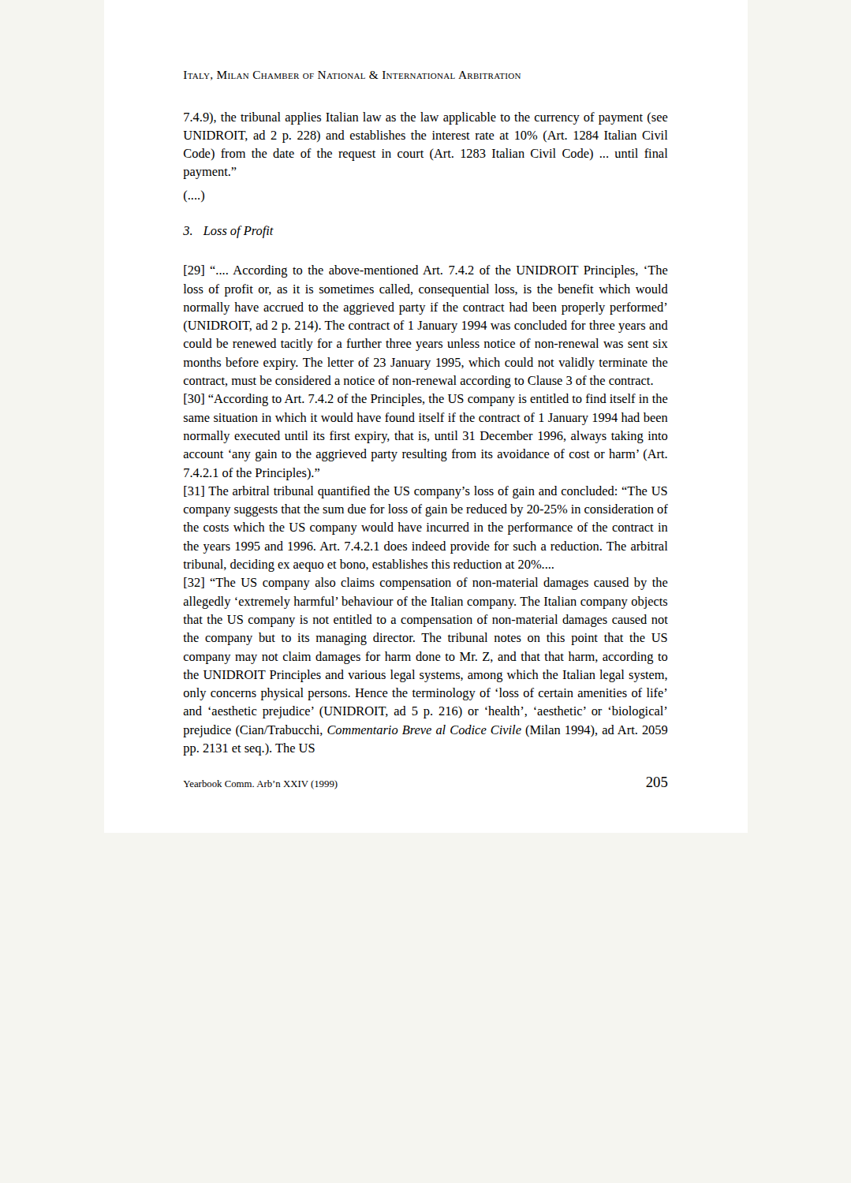Italy, Milan Chamber of National & International Arbitration
7.4.9), the tribunal applies Italian law as the law applicable to the currency of payment (see UNIDROIT, ad 2 p. 228) and establishes the interest rate at 10% (Art. 1284 Italian Civil Code) from the date of the request in court (Art. 1283 Italian Civil Code) ... until final payment.”
(....)
3. Loss of Profit
[29] “.... According to the above-mentioned Art. 7.4.2 of the UNIDROIT Principles, ‘The loss of profit or, as it is sometimes called, consequential loss, is the benefit which would normally have accrued to the aggrieved party if the contract had been properly performed’ (UNIDROIT, ad 2 p. 214). The contract of 1 January 1994 was concluded for three years and could be renewed tacitly for a further three years unless notice of non-renewal was sent six months before expiry. The letter of 23 January 1995, which could not validly terminate the contract, must be considered a notice of non-renewal according to Clause 3 of the contract.
[30] “According to Art. 7.4.2 of the Principles, the US company is entitled to find itself in the same situation in which it would have found itself if the contract of 1 January 1994 had been normally executed until its first expiry, that is, until 31 December 1996, always taking into account ‘any gain to the aggrieved party resulting from its avoidance of cost or harm’ (Art. 7.4.2.1 of the Principles).”
[31] The arbitral tribunal quantified the US company’s loss of gain and concluded: “The US company suggests that the sum due for loss of gain be reduced by 20-25% in consideration of the costs which the US company would have incurred in the performance of the contract in the years 1995 and 1996. Art. 7.4.2.1 does indeed provide for such a reduction. The arbitral tribunal, deciding ex aequo et bono, establishes this reduction at 20%....
[32] “The US company also claims compensation of non-material damages caused by the allegedly ‘extremely harmful’ behaviour of the Italian company. The Italian company objects that the US company is not entitled to a compensation of non-material damages caused not the company but to its managing director. The tribunal notes on this point that the US company may not claim damages for harm done to Mr. Z, and that that harm, according to the UNIDROIT Principles and various legal systems, among which the Italian legal system, only concerns physical persons. Hence the terminology of ‘loss of certain amenities of life’ and ‘aesthetic prejudice’ (UNIDROIT, ad 5 p. 216) or ‘health’, ‘aesthetic’ or ‘biological’ prejudice (Cian/Trabucchi, Commentario Breve al Codice Civile (Milan 1994), ad Art. 2059 pp. 2131 et seq.). The US
Yearbook Comm. Arb’n XXIV (1999) 205